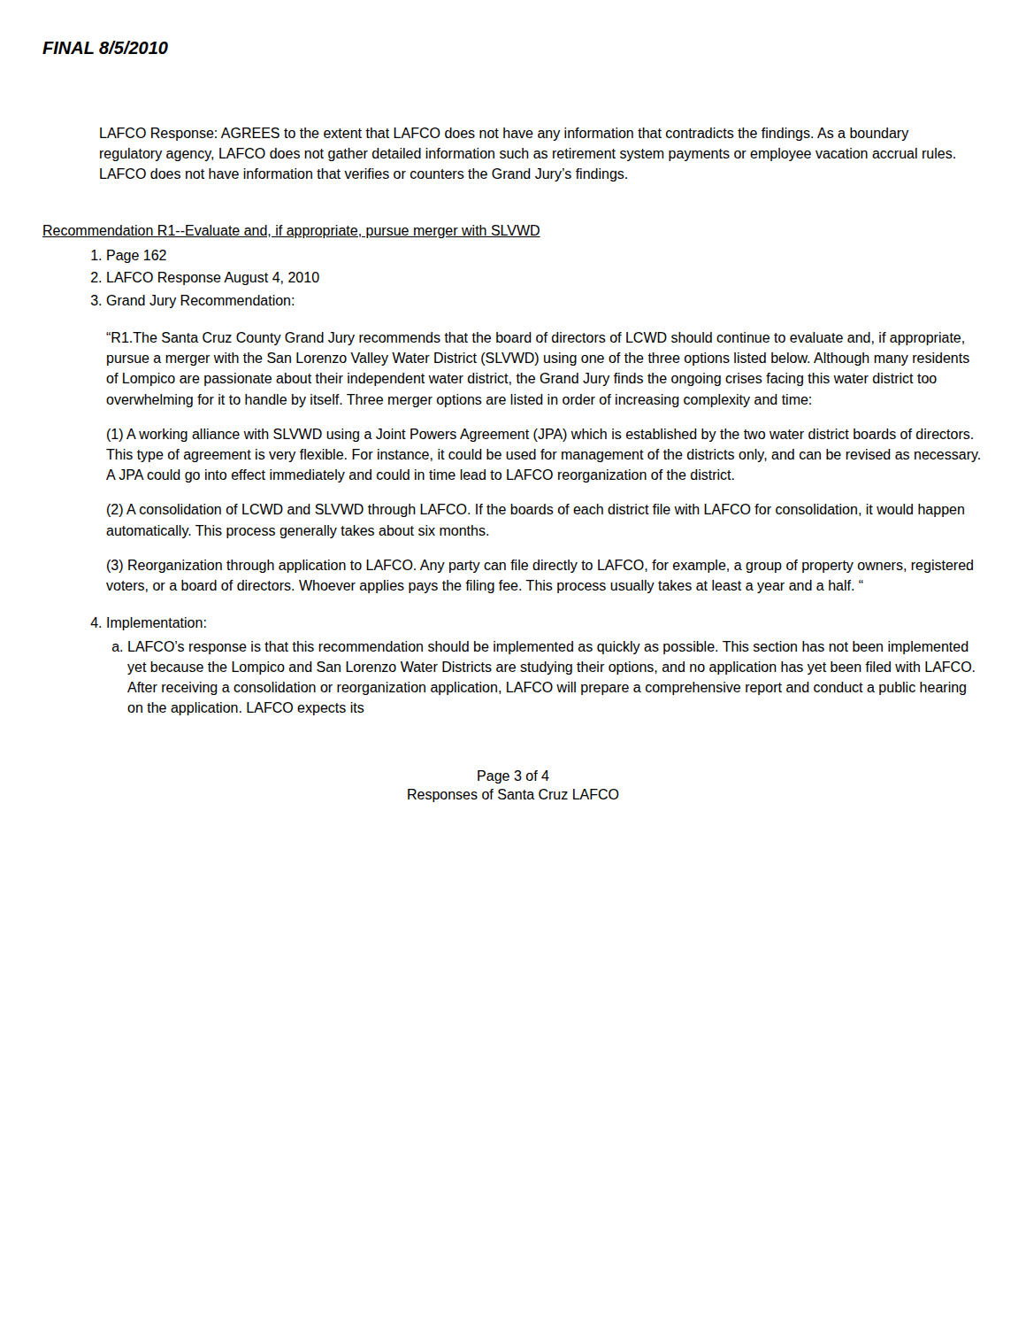FINAL 8/5/2010
LAFCO Response: AGREES to the extent that LAFCO does not have any information that contradicts the findings. As a boundary regulatory agency, LAFCO does not gather detailed information such as retirement system payments or employee vacation accrual rules. LAFCO does not have information that verifies or counters the Grand Jury’s findings.
Recommendation R1--Evaluate and, if appropriate, pursue merger with SLVWD
Page 162
LAFCO Response August 4, 2010
Grand Jury Recommendation:
“R1.The Santa Cruz County Grand Jury recommends that the board of directors of LCWD should continue to evaluate and, if appropriate, pursue a merger with the San Lorenzo Valley Water District (SLVWD) using one of the three options listed below. Although many residents of Lompico are passionate about their independent water district, the Grand Jury finds the ongoing crises facing this water district too overwhelming for it to handle by itself. Three merger options are listed in order of increasing complexity and time:
(1) A working alliance with SLVWD using a Joint Powers Agreement (JPA) which is established by the two water district boards of directors. This type of agreement is very flexible. For instance, it could be used for management of the districts only, and can be revised as necessary. A JPA could go into effect immediately and could in time lead to LAFCO reorganization of the district.
(2) A consolidation of LCWD and SLVWD through LAFCO. If the boards of each district file with LAFCO for consolidation, it would happen automatically. This process generally takes about six months.
(3) Reorganization through application to LAFCO. Any party can file directly to LAFCO, for example, a group of property owners, registered voters, or a board of directors. Whoever applies pays the filing fee. This process usually takes at least a year and a half. “
Implementation:
LAFCO’s response is that this recommendation should be implemented as quickly as possible. This section has not been implemented yet because the Lompico and San Lorenzo Water Districts are studying their options, and no application has yet been filed with LAFCO. After receiving a consolidation or reorganization application, LAFCO will prepare a comprehensive report and conduct a public hearing on the application. LAFCO expects its
Page 3 of 4
Responses of Santa Cruz LAFCO